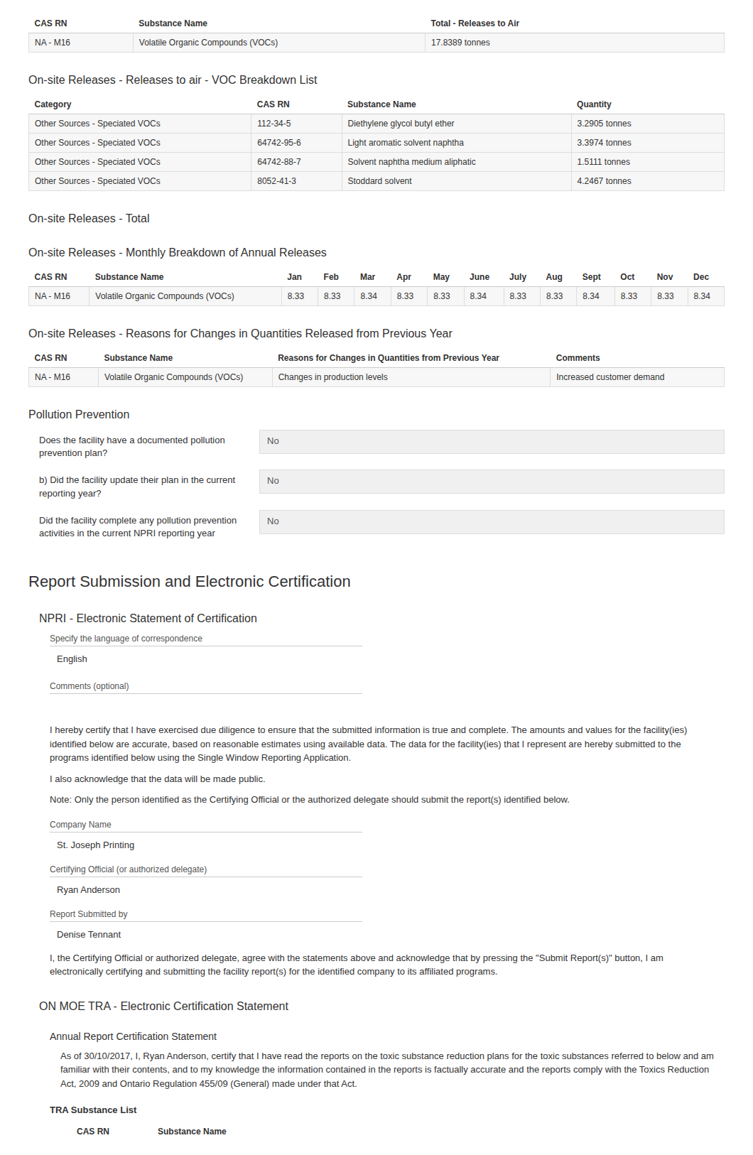| CAS RN | Substance Name | Total - Releases to Air |
| --- | --- | --- |
| NA - M16 | Volatile Organic Compounds (VOCs) | 17.8389 tonnes |
On-site Releases - Releases to air - VOC Breakdown List
| Category | CAS RN | Substance Name | Quantity |
| --- | --- | --- | --- |
| Other Sources - Speciated VOCs | 112-34-5 | Diethylene glycol butyl ether | 3.2905 tonnes |
| Other Sources - Speciated VOCs | 64742-95-6 | Light aromatic solvent naphtha | 3.3974 tonnes |
| Other Sources - Speciated VOCs | 64742-88-7 | Solvent naphtha medium aliphatic | 1.5111 tonnes |
| Other Sources - Speciated VOCs | 8052-41-3 | Stoddard solvent | 4.2467 tonnes |
On-site Releases - Total
On-site Releases - Monthly Breakdown of Annual Releases
| CAS RN | Substance Name | Jan | Feb | Mar | Apr | May | June | July | Aug | Sept | Oct | Nov | Dec |
| --- | --- | --- | --- | --- | --- | --- | --- | --- | --- | --- | --- | --- | --- |
| NA - M16 | Volatile Organic Compounds (VOCs) | 8.33 | 8.33 | 8.34 | 8.33 | 8.33 | 8.34 | 8.33 | 8.33 | 8.34 | 8.33 | 8.33 | 8.34 |
On-site Releases - Reasons for Changes in Quantities Released from Previous Year
| CAS RN | Substance Name | Reasons for Changes in Quantities from Previous Year | Comments |
| --- | --- | --- | --- |
| NA - M16 | Volatile Organic Compounds (VOCs) | Changes in production levels | Increased customer demand |
Pollution Prevention
Does the facility have a documented pollution prevention plan?
No
b) Did the facility update their plan in the current reporting year?
No
Did the facility complete any pollution prevention activities in the current NPRI reporting year
No
Report Submission and Electronic Certification
NPRI - Electronic Statement of Certification
Specify the language of correspondence
English
Comments (optional)
I hereby certify that I have exercised due diligence to ensure that the submitted information is true and complete. The amounts and values for the facility(ies) identified below are accurate, based on reasonable estimates using available data. The data for the facility(ies) that I represent are hereby submitted to the programs identified below using the Single Window Reporting Application.
I also acknowledge that the data will be made public.
Note: Only the person identified as the Certifying Official or the authorized delegate should submit the report(s) identified below.
Company Name
St. Joseph Printing
Certifying Official (or authorized delegate)
Ryan Anderson
Report Submitted by
Denise Tennant
I, the Certifying Official or authorized delegate, agree with the statements above and acknowledge that by pressing the "Submit Report(s)" button, I am electronically certifying and submitting the facility report(s) for the identified company to its affiliated programs.
ON MOE TRA - Electronic Certification Statement
Annual Report Certification Statement
As of 30/10/2017, I, Ryan Anderson, certify that I have read the reports on the toxic substance reduction plans for the toxic substances referred to below and am familiar with their contents, and to my knowledge the information contained in the reports is factually accurate and the reports comply with the Toxics Reduction Act, 2009 and Ontario Regulation 455/09 (General) made under that Act.
TRA Substance List
| CAS RN | Substance Name |
| --- | --- |